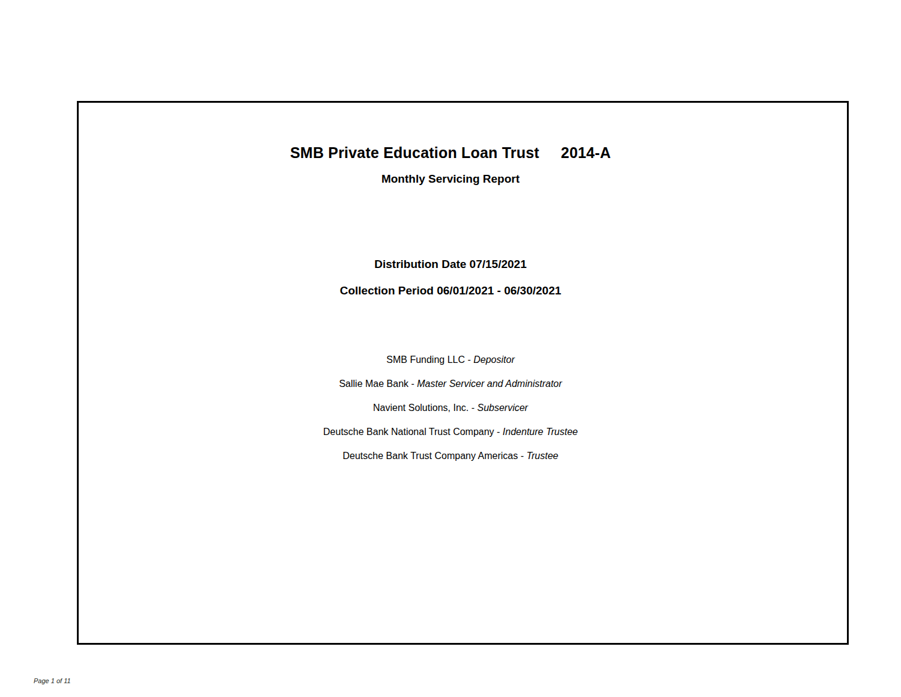SMB Private Education Loan Trust2014-A
Monthly Servicing Report
Distribution Date 07/15/2021
Collection Period 06/01/2021 - 06/30/2021
SMB Funding LLC - Depositor
Sallie Mae Bank - Master Servicer and Administrator
Navient Solutions, Inc. - Subservicer
Deutsche Bank National Trust Company - Indenture Trustee
Deutsche Bank Trust Company Americas - Trustee
Page 1 of 11